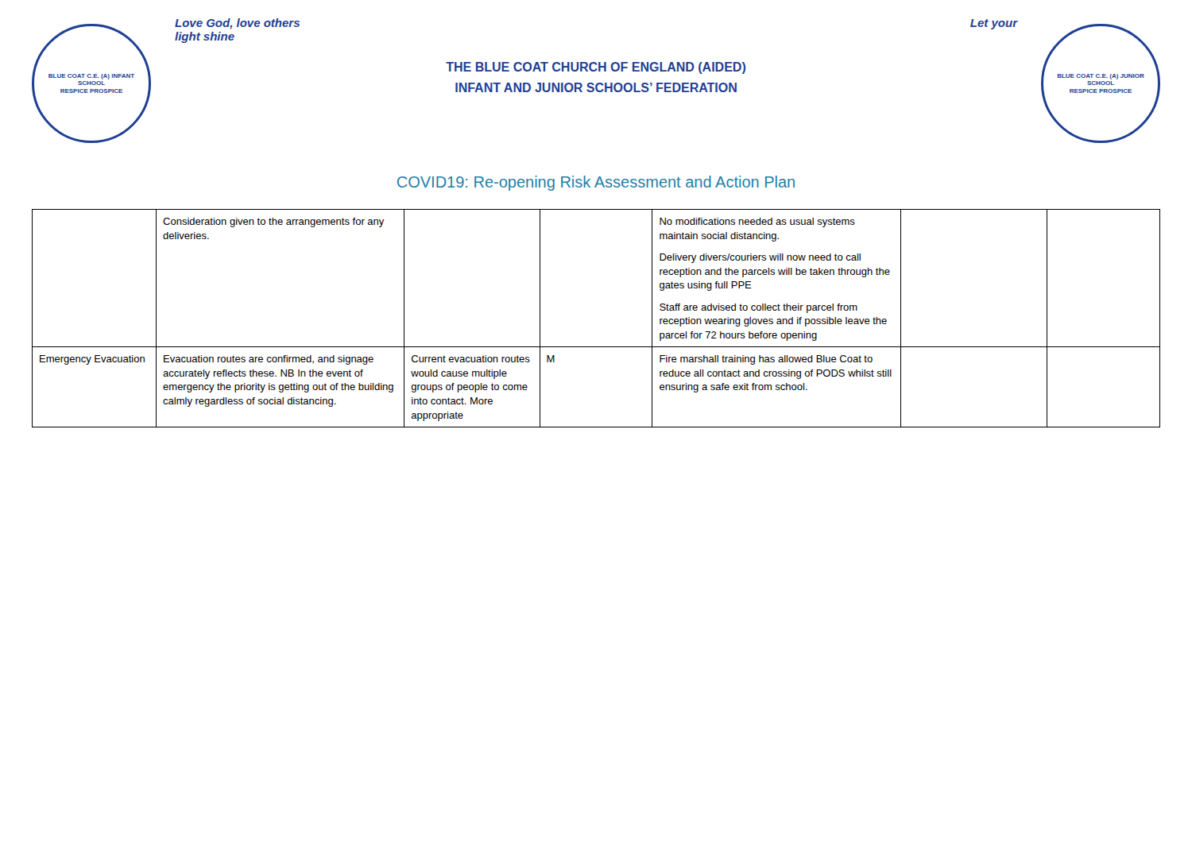BLUE COAT C.E. (A) INFANT SCHOOL
RESPICE PROSPICE
BLUE COAT C.E. (A) JUNIOR SCHOOL
RESPICE PROSPICE
Love God, love others
Let your
light shine
THE BLUE COAT CHURCH OF ENGLAND (AIDED)
INFANT AND JUNIOR SCHOOLS’ FEDERATION
COVID19: Re-opening Risk Assessment and Action Plan
| | Consideration given to the arrangements for any deliveries. | | | No modifications needed as usual systems maintain social distancing. Delivery divers/couriers will now need to call reception and the parcels will be taken through the gates using full PPE Staff are advised to collect their parcel from reception wearing gloves and if possible leave the parcel for 72 hours before opening | | |
| Emergency Evacuation | Evacuation routes are confirmed, and signage accurately reflects these. NB In the event of emergency the priority is getting out of the building calmly regardless of social distancing. | Current evacuation routes would cause multiple groups of people to come into contact. More appropriate | M | Fire marshall training has allowed Blue Coat to reduce all contact and crossing of PODS whilst still ensuring a safe exit from school. | | |